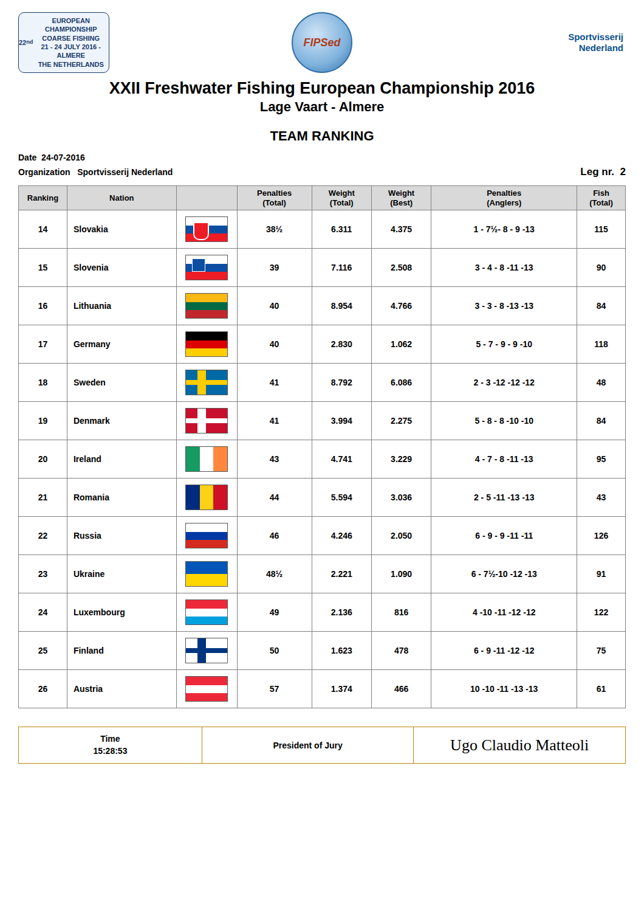22nd EUROPEAN CHAMPIONSHIP
COARSE FISHING
21 - 24 JULY 2016 - ALMERE
THE NETHERLANDS
FIPSed
Sportvisserij
Nederland
XXII Freshwater Fishing European Championship 2016
Lage Vaart - Almere
TEAM RANKING
Date 24-07-2016
Organization Sportvisserij Nederland
Leg nr. 2
| Ranking | Nation | | Penalties (Total) | Weight (Total) | Weight (Best) | Penalties (Anglers) | Fish (Total) |
| --- | --- | --- | --- | --- | --- | --- | --- |
| 14 | Slovakia | | 38½ | 6.311 | 4.375 | 1 - 7½- 8 - 9 -13 | 115 |
| 15 | Slovenia | | 39 | 7.116 | 2.508 | 3 - 4 - 8 -11 -13 | 90 |
| 16 | Lithuania | | 40 | 8.954 | 4.766 | 3 - 3 - 8 -13 -13 | 84 |
| 17 | Germany | | 40 | 2.830 | 1.062 | 5 - 7 - 9 - 9 -10 | 118 |
| 18 | Sweden | | 41 | 8.792 | 6.086 | 2 - 3 -12 -12 -12 | 48 |
| 19 | Denmark | | 41 | 3.994 | 2.275 | 5 - 8 - 8 -10 -10 | 84 |
| 20 | Ireland | | 43 | 4.741 | 3.229 | 4 - 7 - 8 -11 -13 | 95 |
| 21 | Romania | | 44 | 5.594 | 3.036 | 2 - 5 -11 -13 -13 | 43 |
| 22 | Russia | | 46 | 4.246 | 2.050 | 6 - 9 - 9 -11 -11 | 126 |
| 23 | Ukraine | | 48½ | 2.221 | 1.090 | 6 - 7½-10 -12 -13 | 91 |
| 24 | Luxembourg | | 49 | 2.136 | 816 | 4 -10 -11 -12 -12 | 122 |
| 25 | Finland | | 50 | 1.623 | 478 | 6 - 9 -11 -12 -12 | 75 |
| 26 | Austria | | 57 | 1.374 | 466 | 10 -10 -11 -13 -13 | 61 |
Time
15:28:53
President of Jury
Ugo Claudio Matteoli